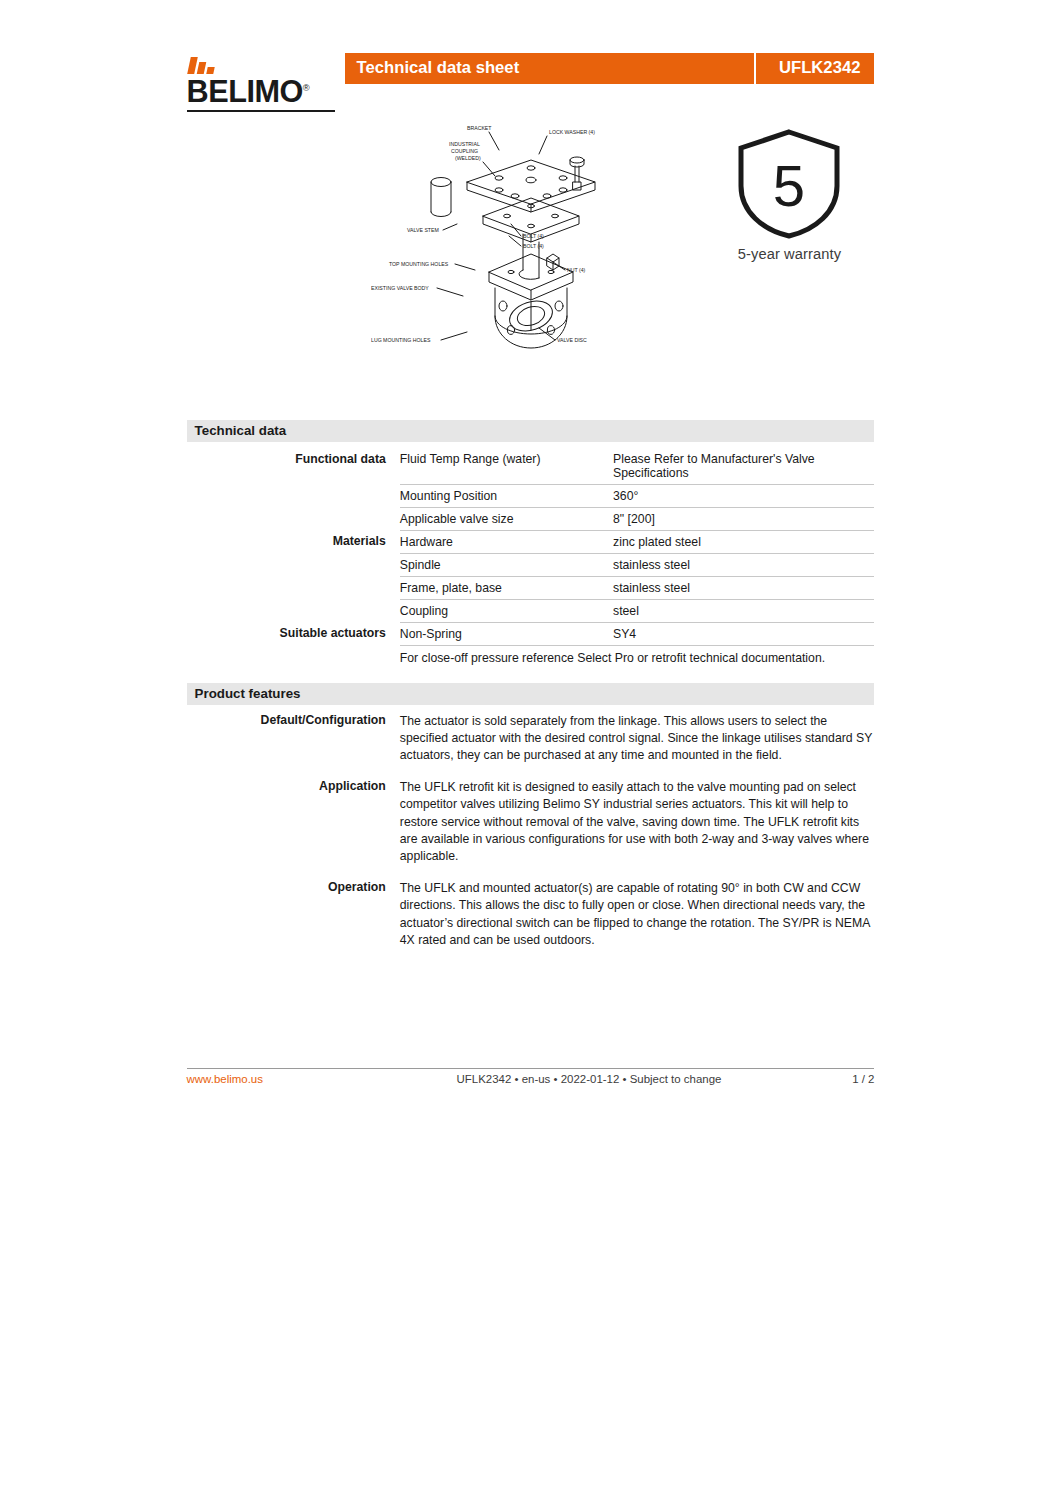BELIMO®
Technical data sheet
UFLK2342
BRACKET LOCK WASHER (4) INDUSTRIAL COUPLING (WELDED) BOLT (4) BOLT (4) VALVE STEM NUT (4) TOP MOUNTING HOLES EXISTING VALVE BODY LUG MOUNTING HOLES VALVE DISC
5
5-year warranty
Technical data
| Functional data | Fluid Temp Range (water) | Please Refer to Manufacturer's Valve Specifications |
| | Mounting Position | 360° |
| | Applicable valve size | 8" [200] |
| Materials | Hardware | zinc plated steel |
| | Spindle | stainless steel |
| | Frame, plate, base | stainless steel |
| | Coupling | steel |
| Suitable actuators | Non-Spring | SY4 |
| | For close-off pressure reference Select Pro or retrofit technical documentation. |
Product features
| Default/Configuration | The actuator is sold separately from the linkage. This allows users to select the specified actuator with the desired control signal. Since the linkage utilises standard SY actuators, they can be purchased at any time and mounted in the field. |
| Application | The UFLK retrofit kit is designed to easily attach to the valve mounting pad on select competitor valves utilizing Belimo SY industrial series actuators. This kit will help to restore service without removal of the valve, saving down time. The UFLK retrofit kits are available in various configurations for use with both 2-way and 3-way valves where applicable. |
| Operation | The UFLK and mounted actuator(s) are capable of rotating 90° in both CW and CCW directions. This allows the disc to fully open or close. When directional needs vary, the actuator’s directional switch can be flipped to change the rotation. The SY/PR is NEMA 4X rated and can be used outdoors. |
www.belimo.us
UFLK2342 • en-us • 2022-01-12 • Subject to change
1 / 2